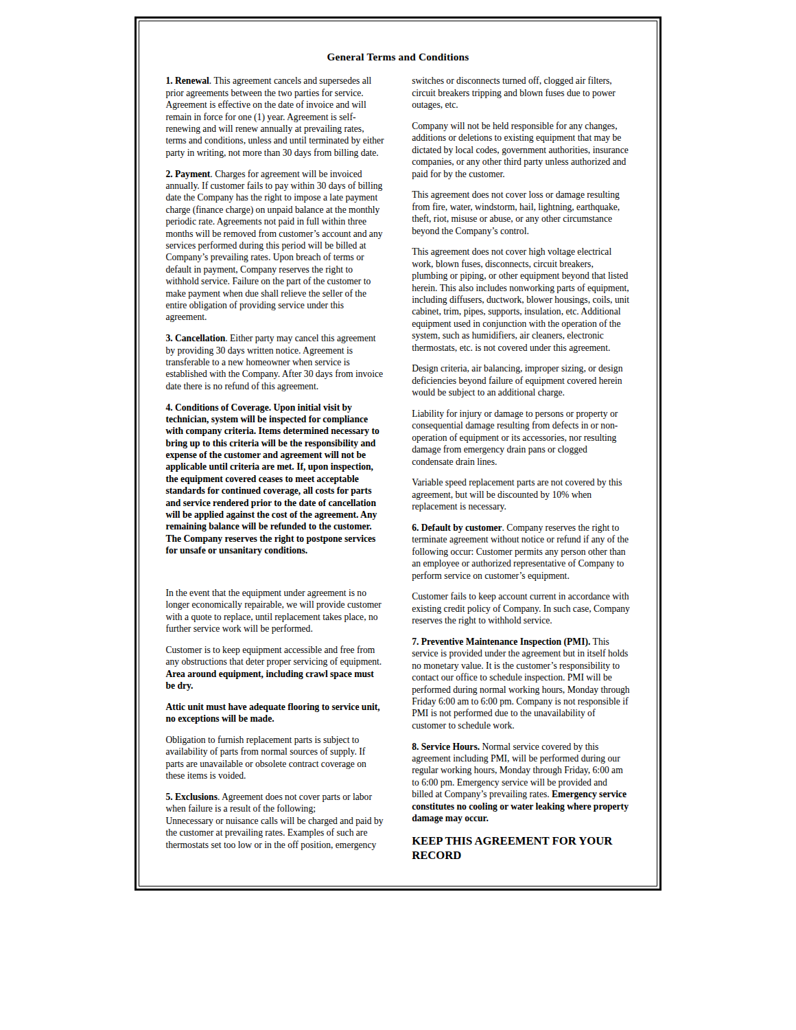General Terms and Conditions
1. Renewal. This agreement cancels and supersedes all prior agreements between the two parties for service. Agreement is effective on the date of invoice and will remain in force for one (1) year. Agreement is self-renewing and will renew annually at prevailing rates, terms and conditions, unless and until terminated by either party in writing, not more than 30 days from billing date.
2. Payment. Charges for agreement will be invoiced annually. If customer fails to pay within 30 days of billing date the Company has the right to impose a late payment charge (finance charge) on unpaid balance at the monthly periodic rate. Agreements not paid in full within three months will be removed from customer’s account and any services performed during this period will be billed at Company’s prevailing rates. Upon breach of terms or default in payment, Company reserves the right to withhold service. Failure on the part of the customer to make payment when due shall relieve the seller of the entire obligation of providing service under this agreement.
3. Cancellation. Either party may cancel this agreement by providing 30 days written notice. Agreement is transferable to a new homeowner when service is established with the Company. After 30 days from invoice date there is no refund of this agreement.
4. Conditions of Coverage. Upon initial visit by technician, system will be inspected for compliance with company criteria. Items determined necessary to bring up to this criteria will be the responsibility and expense of the customer and agreement will not be applicable until criteria are met. If, upon inspection, the equipment covered ceases to meet acceptable standards for continued coverage, all costs for parts and service rendered prior to the date of cancellation will be applied against the cost of the agreement. Any remaining balance will be refunded to the customer. The Company reserves the right to postpone services for unsafe or unsanitary conditions.
In the event that the equipment under agreement is no longer economically repairable, we will provide customer with a quote to replace, until replacement takes place, no further service work will be performed.
Customer is to keep equipment accessible and free from any obstructions that deter proper servicing of equipment. Area around equipment, including crawl space must be dry.
Attic unit must have adequate flooring to service unit, no exceptions will be made.
Obligation to furnish replacement parts is subject to availability of parts from normal sources of supply. If parts are unavailable or obsolete contract coverage on these items is voided.
5. Exclusions. Agreement does not cover parts or labor when failure is a result of the following;
Unnecessary or nuisance calls will be charged and paid by the customer at prevailing rates. Examples of such are thermostats set too low or in the off position, emergency switches or disconnects turned off, clogged air filters, circuit breakers tripping and blown fuses due to power outages, etc.
Company will not be held responsible for any changes, additions or deletions to existing equipment that may be dictated by local codes, government authorities, insurance companies, or any other third party unless authorized and paid for by the customer.
This agreement does not cover loss or damage resulting from fire, water, windstorm, hail, lightning, earthquake, theft, riot, misuse or abuse, or any other circumstance beyond the Company’s control.
This agreement does not cover high voltage electrical work, blown fuses, disconnects, circuit breakers, plumbing or piping, or other equipment beyond that listed herein. This also includes nonworking parts of equipment, including diffusers, ductwork, blower housings, coils, unit cabinet, trim, pipes, supports, insulation, etc. Additional equipment used in conjunction with the operation of the system, such as humidifiers, air cleaners, electronic thermostats, etc. is not covered under this agreement.
Design criteria, air balancing, improper sizing, or design deficiencies beyond failure of equipment covered herein would be subject to an additional charge.
Liability for injury or damage to persons or property or consequential damage resulting from defects in or non-operation of equipment or its accessories, nor resulting damage from emergency drain pans or clogged condensate drain lines.
Variable speed replacement parts are not covered by this agreement, but will be discounted by 10% when replacement is necessary.
6. Default by customer. Company reserves the right to terminate agreement without notice or refund if any of the following occur: Customer permits any person other than an employee or authorized representative of Company to perform service on customer’s equipment.
Customer fails to keep account current in accordance with existing credit policy of Company. In such case, Company reserves the right to withhold service.
7. Preventive Maintenance Inspection (PMI). This service is provided under the agreement but in itself holds no monetary value. It is the customer’s responsibility to contact our office to schedule inspection. PMI will be performed during normal working hours, Monday through Friday 6:00 am to 6:00 pm. Company is not responsible if PMI is not performed due to the unavailability of customer to schedule work.
8. Service Hours. Normal service covered by this agreement including PMI, will be performed during our regular working hours, Monday through Friday, 6:00 am to 6:00 pm. Emergency service will be provided and billed at Company’s prevailing rates. Emergency service constitutes no cooling or water leaking where property damage may occur.
KEEP THIS AGREEMENT FOR YOUR RECORD